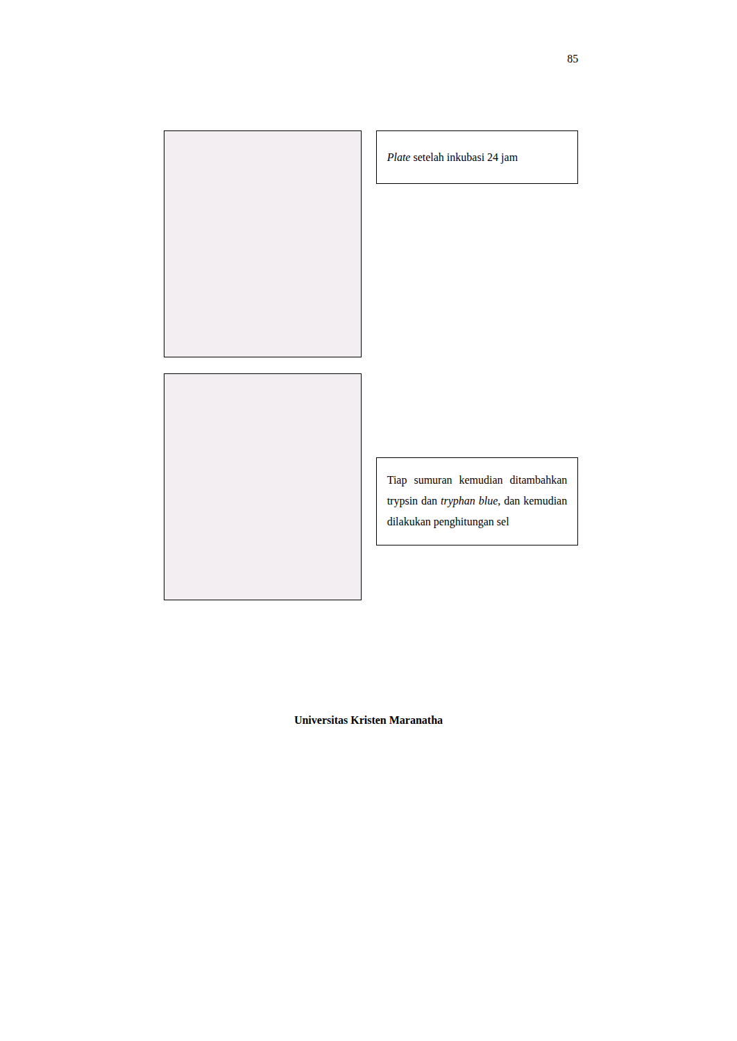85
Plate setelah inkubasi 24 jam
Tiap sumuran kemudian ditambahkan trypsin dan tryphan blue, dan kemudian dilakukan penghitungan sel
Universitas Kristen Maranatha